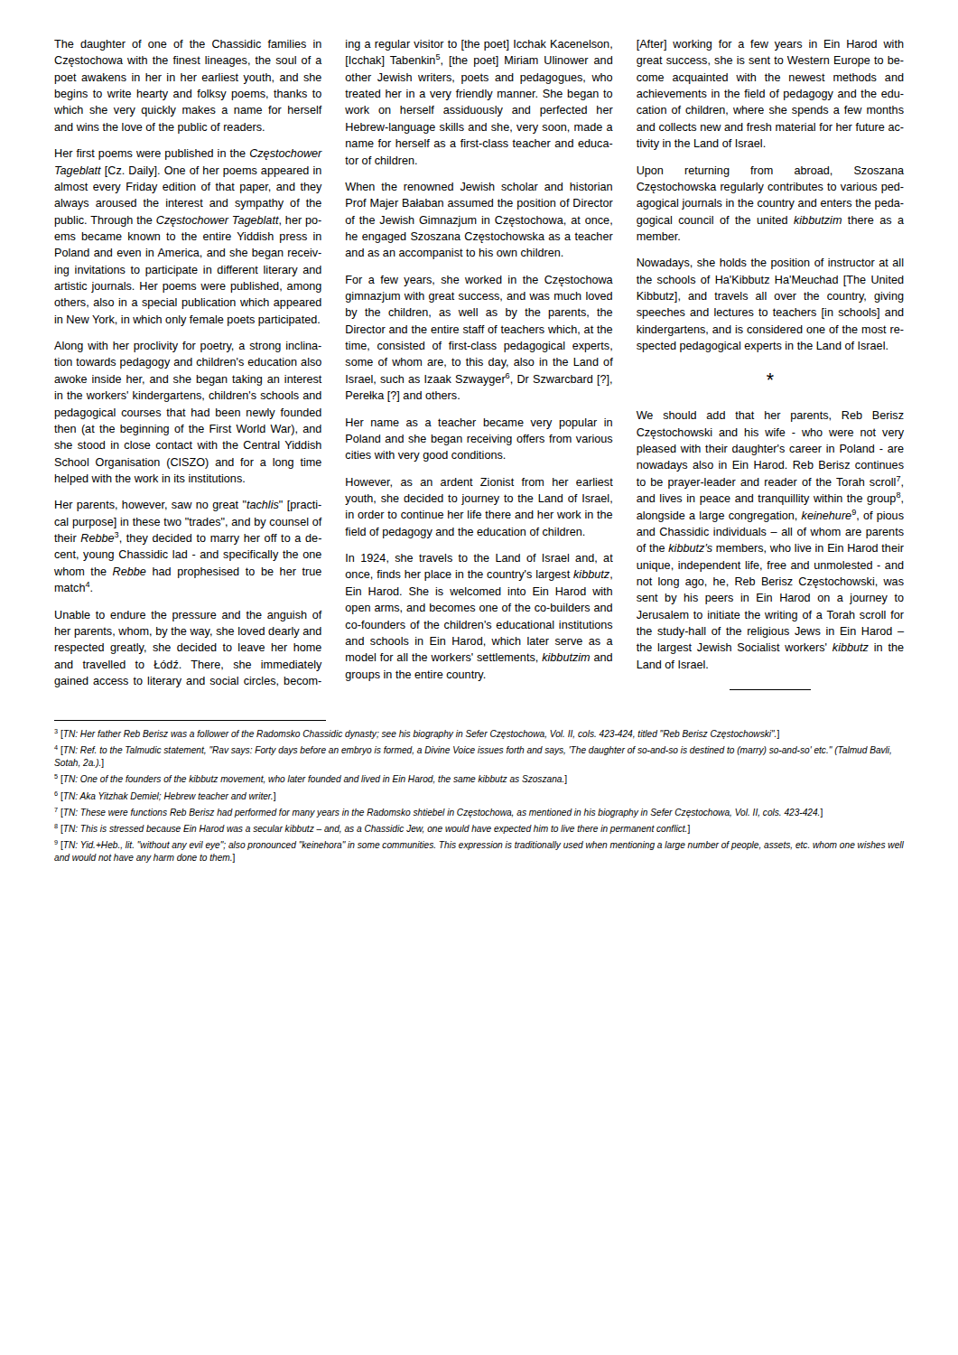The daughter of one of the Chassidic families in Częstochowa with the finest lineages, the soul of a poet awakens in her in her earliest youth, and she begins to write hearty and folksy poems, thanks to which she very quickly makes a name for herself and wins the love of the public of readers.
Her first poems were published in the Częstochower Tageblatt [Cz. Daily]. One of her poems appeared in almost every Friday edition of that paper, and they always aroused the interest and sympathy of the public. Through the Częstochower Tageblatt, her poems became known to the entire Yiddish press in Poland and even in America, and she began receiving invitations to participate in different literary and artistic journals. Her poems were published, among others, also in a special publication which appeared in New York, in which only female poets participated.
Along with her proclivity for poetry, a strong inclination towards pedagogy and children's education also awoke inside her, and she began taking an interest in the workers' kindergartens, children's schools and pedagogical courses that had been newly founded then (at the beginning of the First World War), and she stood in close contact with the Central Yiddish School Organisation (CISZO) and for a long time helped with the work in its institutions.
Her parents, however, saw no great "tachlis" [practical purpose] in these two "trades", and by counsel of their Rebbe3, they decided to marry her off to a decent, young Chassidic lad - and specifically the one whom the Rebbe had prophesised to be her true match4.
Unable to endure the pressure and the anguish of her parents, whom, by the way, she loved dearly and respected greatly, she decided to leave her home and travelled to Łódź. There, she immediately gained access to literary and social circles, becoming a regular visitor to [the poet] Icchak Kacenelson, [Icchak] Tabenkin5, [the poet] Miriam Ulinower and other Jewish writers, poets and pedagogues, who treated her in a very friendly manner. She began to work on herself assiduously and perfected her Hebrew-language skills and she, very soon, made a name for herself as a first-class teacher and educator of children.
When the renowned Jewish scholar and historian Prof Majer Bałaban assumed the position of Director of the Jewish Gimnazjum in Częstochowa, at once, he engaged Szoszana Częstochowska as a teacher and as an accompanist to his own children.
For a few years, she worked in the Częstochowa gimnazjum with great success, and was much loved by the children, as well as by the parents, the Director and the entire staff of teachers which, at the time, consisted of first-class pedagogical experts, some of whom are, to this day, also in the Land of Israel, such as Izaak Szwayger6, Dr Szwarcbard [?], Perełka [?] and others.
Her name as a teacher became very popular in Poland and she began receiving offers from various cities with very good conditions.
However, as an ardent Zionist from her earliest youth, she decided to journey to the Land of Israel, in order to continue her life there and her work in the field of pedagogy and the education of children.
In 1924, she travels to the Land of Israel and, at once, finds her place in the country's largest kibbutz, Ein Harod. She is welcomed into Ein Harod with open arms, and becomes one of the co-builders and co-founders of the children's educational institutions and schools in Ein Harod, which later serve as a model for all the workers' settlements, kibbutzim and groups in the entire country.
[After] working for a few years in Ein Harod with great success, she is sent to Western Europe to become acquainted with the newest methods and achievements in the field of pedagogy and the education of children, where she spends a few months and collects new and fresh material for her future activity in the Land of Israel.
Upon returning from abroad, Szoszana Częstochowska regularly contributes to various pedagogical journals in the country and enters the pedagogical council of the united kibbutzim there as a member.
Nowadays, she holds the position of instructor at all the schools of Ha'Kibbutz Ha'Meuchad [The United Kibbutz], and travels all over the country, giving speeches and lectures to teachers [in schools] and kindergartens, and is considered one of the most respected pedagogical experts in the Land of Israel.
*
We should add that her parents, Reb Berisz Częstochowski and his wife - who were not very pleased with their daughter's career in Poland - are nowadays also in Ein Harod. Reb Berisz continues to be prayer-leader and reader of the Torah scroll7, and lives in peace and tranquillity within the group8, alongside a large congregation, keinehure9, of pious and Chassidic individuals – all of whom are parents of the kibbutz's members, who live in Ein Harod their unique, independent life, free and unmolested - and not long ago, he, Reb Berisz Częstochowski, was sent by his peers in Ein Harod on a journey to Jerusalem to initiate the writing of a Torah scroll for the study-hall of the religious Jews in Ein Harod – the largest Jewish Socialist workers' kibbutz in the Land of Israel.
3 [TN: Her father Reb Berisz was a follower of the Radomsko Chassidic dynasty; see his biography in Sefer Częstochowa, Vol. II, cols. 423-424, titled "Reb Berisz Częstochowski".]
4 [TN: Ref. to the Talmudic statement, "Rav says: Forty days before an embryo is formed, a Divine Voice issues forth and says, 'The daughter of so-and-so is destined to (marry) so-and-so' etc." (Talmud Bavli, Sotah, 2a.).]
5 [TN: One of the founders of the kibbutz movement, who later founded and lived in Ein Harod, the same kibbutz as Szoszana.]
6 [TN: Aka Yitzhak Demiel; Hebrew teacher and writer.]
7 [TN: These were functions Reb Berisz had performed for many years in the Radomsko shtiebel in Częstochowa, as mentioned in his biography in Sefer Częstochowa, Vol. II, cols. 423-424.]
8 [TN: This is stressed because Ein Harod was a secular kibbutz – and, as a Chassidic Jew, one would have expected him to live there in permanent conflict.]
9 [TN: Yid.+Heb., lit. "without any evil eye"; also pronounced "keinehora" in some communities. This expression is traditionally used when mentioning a large number of people, assets, etc. whom one wishes well and would not have any harm done to them.]